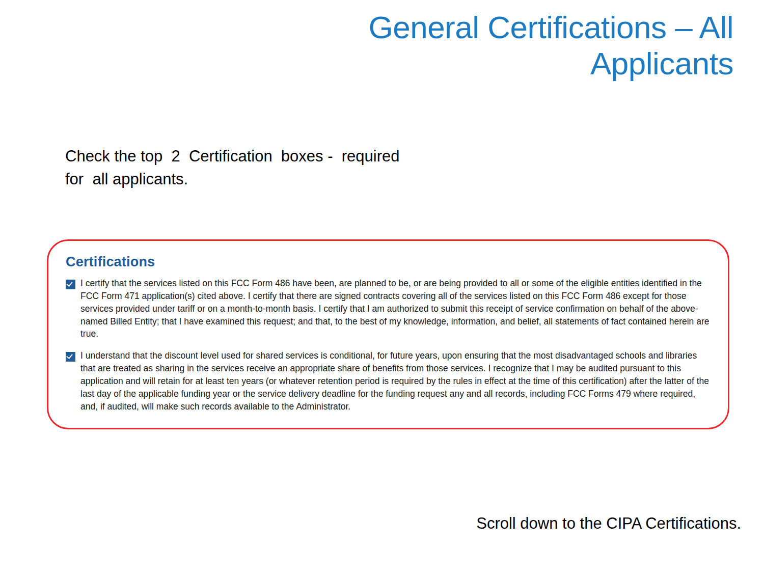General Certifications – All
Applicants
Check the top 2 Certification boxes - required
for all applicants.
Certifications
I certify that the services listed on this FCC Form 486 have been, are planned to be, or are being provided to all or some of the eligible entities identified in the FCC Form 471 application(s) cited above. I certify that there are signed contracts covering all of the services listed on this FCC Form 486 except for those services provided under tariff or on a month-to-month basis. I certify that I am authorized to submit this receipt of service confirmation on behalf of the above-named Billed Entity; that I have examined this request; and that, to the best of my knowledge, information, and belief, all statements of fact contained herein are true.
I understand that the discount level used for shared services is conditional, for future years, upon ensuring that the most disadvantaged schools and libraries that are treated as sharing in the services receive an appropriate share of benefits from those services. I recognize that I may be audited pursuant to this application and will retain for at least ten years (or whatever retention period is required by the rules in effect at the time of this certification) after the latter of the last day of the applicable funding year or the service delivery deadline for the funding request any and all records, including FCC Forms 479 where required, and, if audited, will make such records available to the Administrator.
Scroll down to the CIPA Certifications.